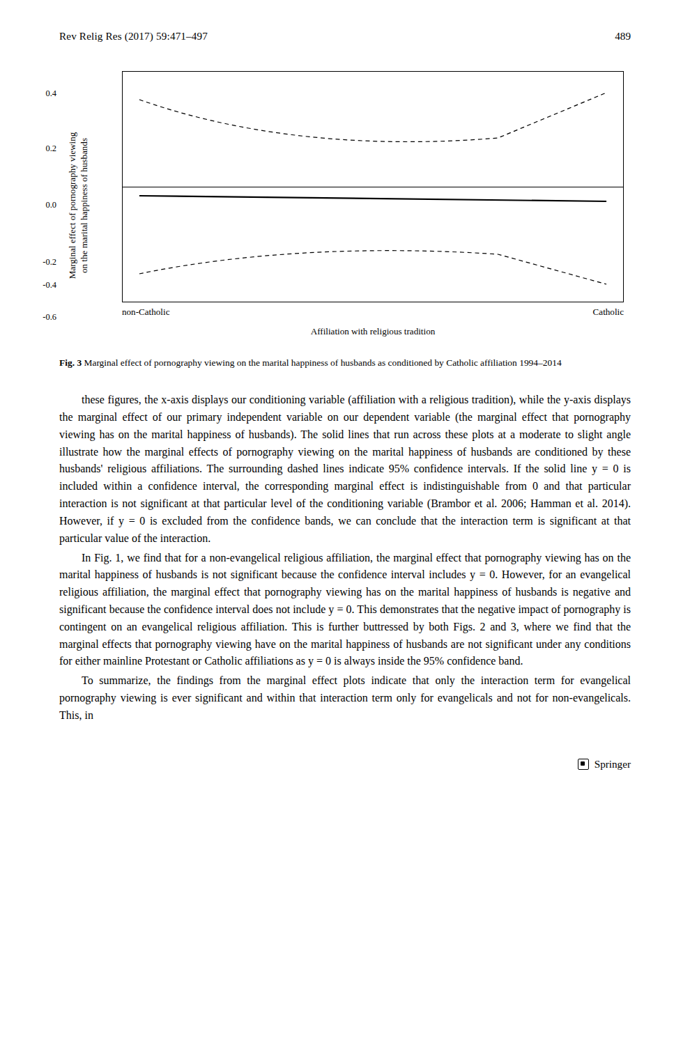Rev Relig Res (2017) 59:471–497 489
Marginal effect of pornography viewing
on the marital happiness of husbands
0.4 0.2 0.0 -0.2 -0.4 -0.6
non-Catholic Catholic
Affiliation with religious tradition
Fig. 3 Marginal effect of pornography viewing on the marital happiness of husbands as conditioned by Catholic affiliation 1994–2014
these figures, the x-axis displays our conditioning variable (affiliation with a religious tradition), while the y-axis displays the marginal effect of our primary independent variable on our dependent variable (the marginal effect that pornography viewing has on the marital happiness of husbands). The solid lines that run across these plots at a moderate to slight angle illustrate how the marginal effects of pornography viewing on the marital happiness of husbands are conditioned by these husbands' religious affiliations. The surrounding dashed lines indicate 95% confidence intervals. If the solid line y = 0 is included within a confidence interval, the corresponding marginal effect is indistinguishable from 0 and that particular interaction is not significant at that particular level of the conditioning variable (Brambor et al. 2006; Hamman et al. 2014). However, if y = 0 is excluded from the confidence bands, we can conclude that the interaction term is significant at that particular value of the interaction.
In Fig. 1, we find that for a non-evangelical religious affiliation, the marginal effect that pornography viewing has on the marital happiness of husbands is not significant because the confidence interval includes y = 0. However, for an evangelical religious affiliation, the marginal effect that pornography viewing has on the marital happiness of husbands is negative and significant because the confidence interval does not include y = 0. This demonstrates that the negative impact of pornography is contingent on an evangelical religious affiliation. This is further buttressed by both Figs. 2 and 3, where we find that the marginal effects that pornography viewing have on the marital happiness of husbands are not significant under any conditions for either mainline Protestant or Catholic affiliations as y = 0 is always inside the 95% confidence band.
To summarize, the findings from the marginal effect plots indicate that only the interaction term for evangelical pornography viewing is ever significant and within that interaction term only for evangelicals and not for non-evangelicals. This, in
Springer